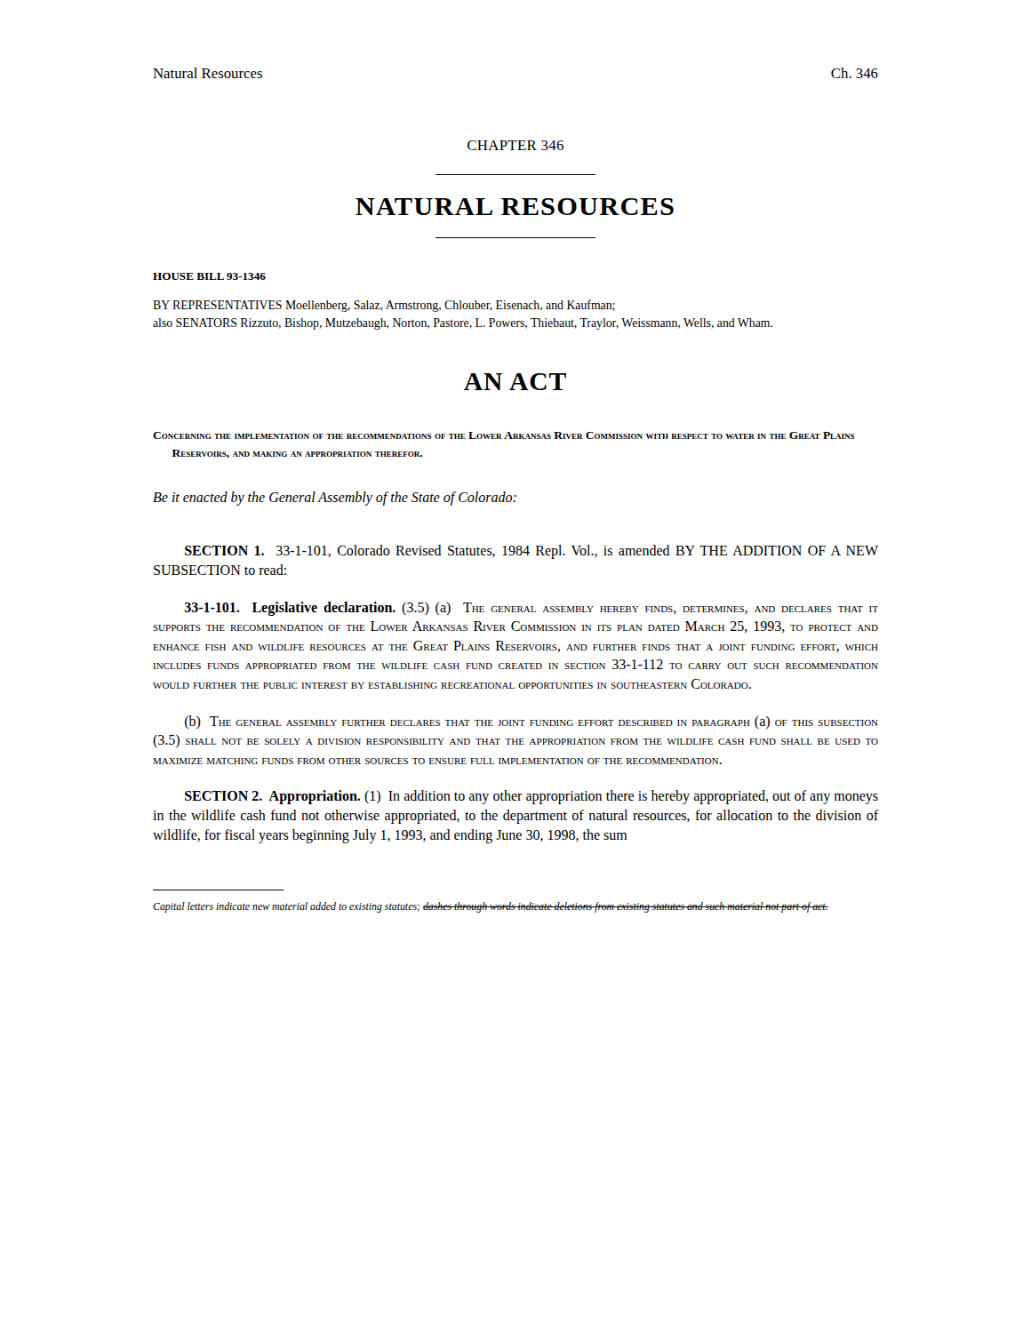Natural Resources Ch. 346
CHAPTER 346
NATURAL RESOURCES
HOUSE BILL 93-1346
BY REPRESENTATIVES Moellenberg, Salaz, Armstrong, Chlouber, Eisenach, and Kaufman;
also SENATORS Rizzuto, Bishop, Mutzebaugh, Norton, Pastore, L. Powers, Thiebaut, Traylor, Weissmann, Wells, and Wham.
AN ACT
Concerning the implementation of the recommendations of the Lower Arkansas River Commission with respect to water in the Great Plains Reservoirs, and making an appropriation therefor.
Be it enacted by the General Assembly of the State of Colorado:
SECTION 1. 33-1-101, Colorado Revised Statutes, 1984 Repl. Vol., is amended BY THE ADDITION OF A NEW SUBSECTION to read:
33-1-101. Legislative declaration. (3.5) (a) The general assembly hereby finds, determines, and declares that it supports the recommendation of the Lower Arkansas River Commission in its plan dated March 25, 1993, to protect and enhance fish and wildlife resources at the Great Plains Reservoirs, and further finds that a joint funding effort, which includes funds appropriated from the wildlife cash fund created in section 33-1-112 to carry out such recommendation would further the public interest by establishing recreational opportunities in southeastern Colorado.
(b) The general assembly further declares that the joint funding effort described in paragraph (a) of this subsection (3.5) shall not be solely a division responsibility and that the appropriation from the wildlife cash fund shall be used to maximize matching funds from other sources to ensure full implementation of the recommendation.
SECTION 2. Appropriation. (1) In addition to any other appropriation there is hereby appropriated, out of any moneys in the wildlife cash fund not otherwise appropriated, to the department of natural resources, for allocation to the division of wildlife, for fiscal years beginning July 1, 1993, and ending June 30, 1998, the sum
Capital letters indicate new material added to existing statutes; dashes through words indicate deletions from existing statutes and such material not part of act.